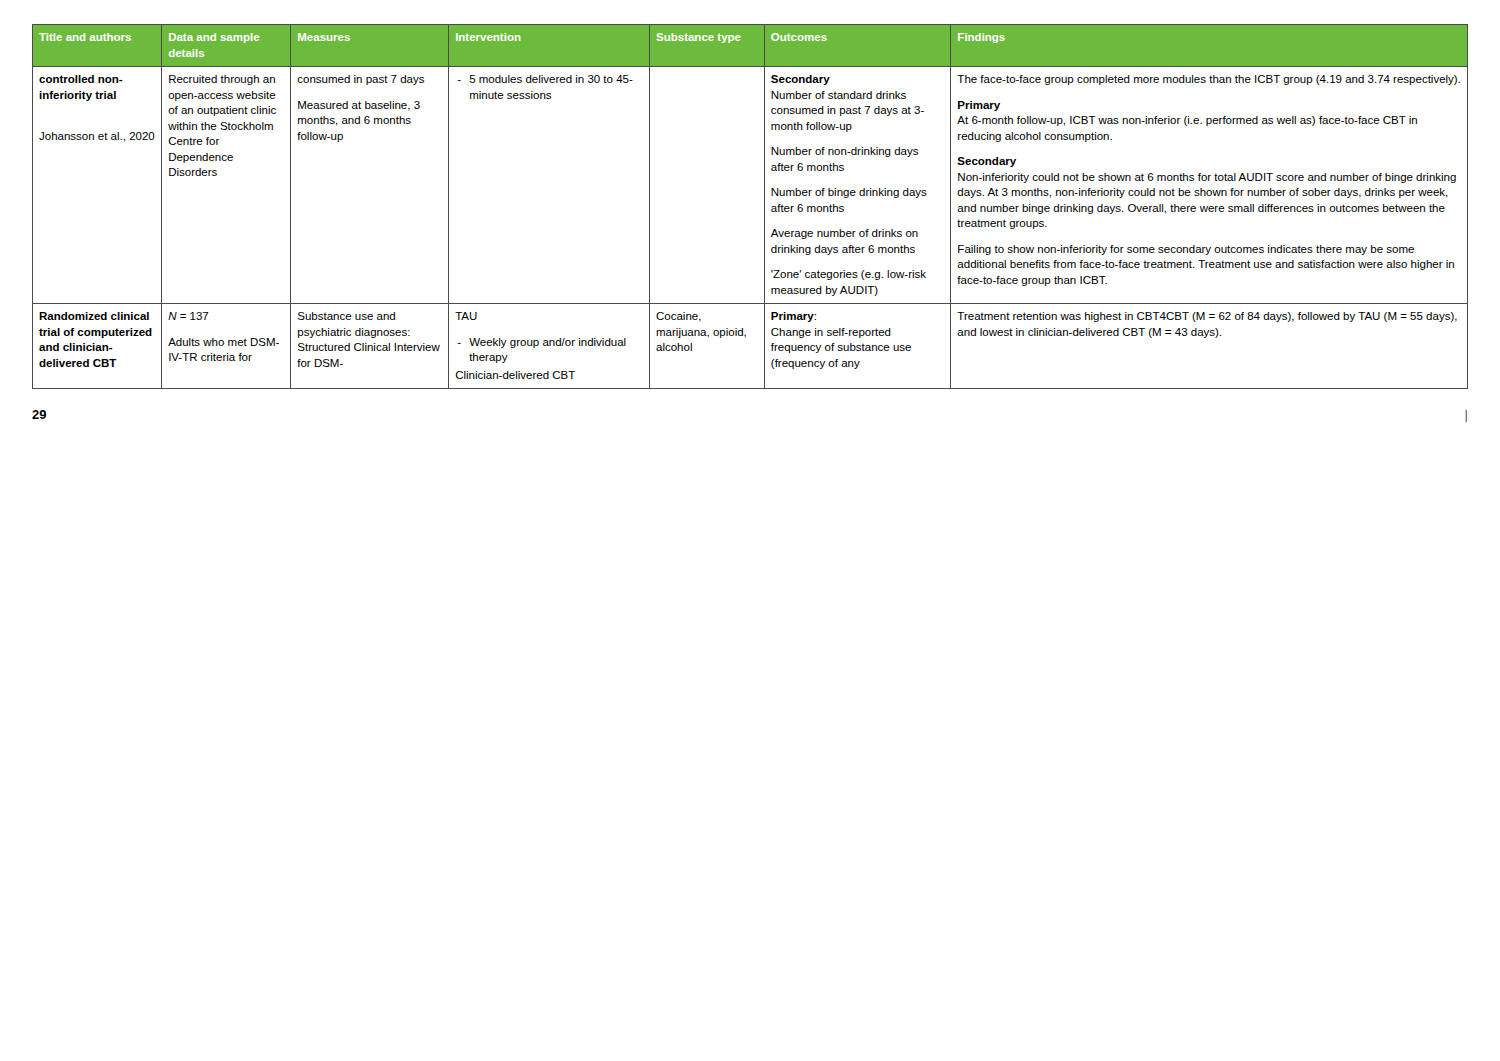| Title and authors | Data and sample details | Measures | Intervention | Substance type | Outcomes | Findings |
| --- | --- | --- | --- | --- | --- | --- |
| controlled non-inferiority trial Johansson et al., 2020 | Recruited through an open-access website of an outpatient clinic within the Stockholm Centre for Dependence Disorders | consumed in past 7 days Measured at baseline, 3 months, and 6 months follow-up | 5 modules delivered in 30 to 45-minute sessions | | Secondary Number of standard drinks consumed in past 7 days at 3-month follow-up Number of non-drinking days after 6 months Number of binge drinking days after 6 months Average number of drinks on drinking days after 6 months 'Zone' categories (e.g. low-risk measured by AUDIT) | The face-to-face group completed more modules than the ICBT group (4.19 and 3.74 respectively). Primary At 6-month follow-up, ICBT was non-inferior (i.e. performed as well as) face-to-face CBT in reducing alcohol consumption. Secondary Non-inferiority could not be shown at 6 months for total AUDIT score and number of binge drinking days. At 3 months, non-inferiority could not be shown for number of sober days, drinks per week, and number binge drinking days. Overall, there were small differences in outcomes between the treatment groups. Failing to show non-inferiority for some secondary outcomes indicates there may be some additional benefits from face-to-face treatment. Treatment use and satisfaction were also higher in face-to-face group than ICBT. |
| Randomized clinical trial of computerized and clinician-delivered CBT | N = 137 Adults who met DSM-IV-TR criteria for | Substance use and psychiatric diagnoses: Structured Clinical Interview for DSM- | TAU Weekly group and/or individual therapy Clinician-delivered CBT | Cocaine, marijuana, opioid, alcohol | Primary : Change in self-reported frequency of substance use (frequency of any | Treatment retention was highest in CBT4CBT (M = 62 of 84 days), followed by TAU (M = 55 days), and lowest in clinician-delivered CBT (M = 43 days). |
29
|